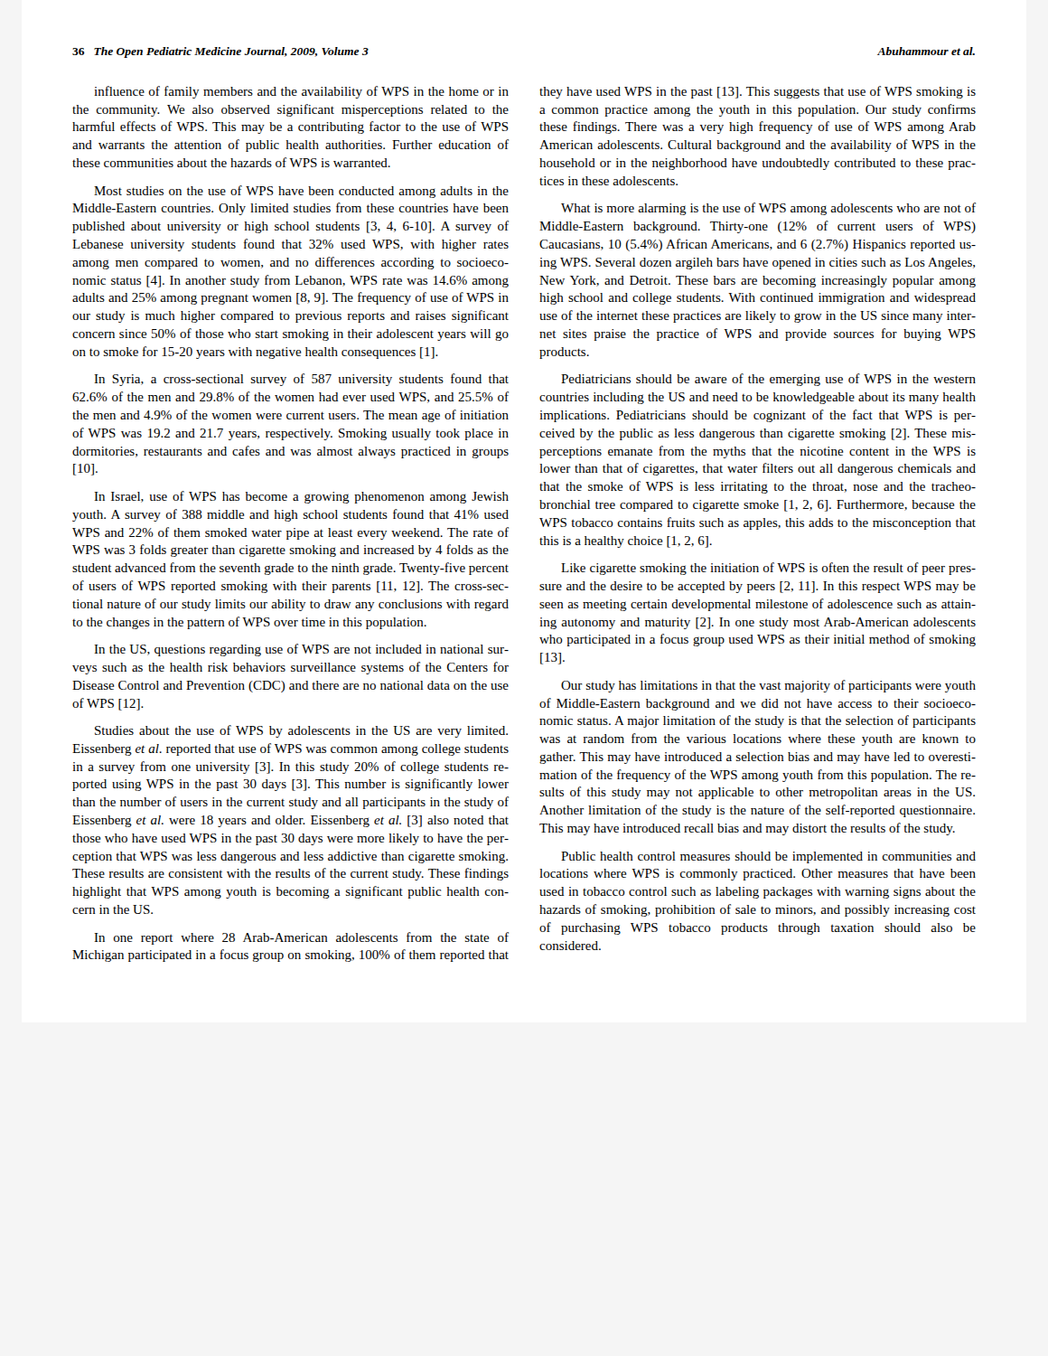36 The Open Pediatric Medicine Journal, 2009, Volume 3
Abuhammour et al.
influence of family members and the availability of WPS in the home or in the community. We also observed significant misperceptions related to the harmful effects of WPS. This may be a contributing factor to the use of WPS and warrants the attention of public health authorities. Further education of these communities about the hazards of WPS is warranted.
Most studies on the use of WPS have been conducted among adults in the Middle-Eastern countries. Only limited studies from these countries have been published about university or high school students [3, 4, 6-10]. A survey of Lebanese university students found that 32% used WPS, with higher rates among men compared to women, and no differences according to socioeconomic status [4]. In another study from Lebanon, WPS rate was 14.6% among adults and 25% among pregnant women [8, 9]. The frequency of use of WPS in our study is much higher compared to previous reports and raises significant concern since 50% of those who start smoking in their adolescent years will go on to smoke for 15-20 years with negative health consequences [1].
In Syria, a cross-sectional survey of 587 university students found that 62.6% of the men and 29.8% of the women had ever used WPS, and 25.5% of the men and 4.9% of the women were current users. The mean age of initiation of WPS was 19.2 and 21.7 years, respectively. Smoking usually took place in dormitories, restaurants and cafes and was almost always practiced in groups [10].
In Israel, use of WPS has become a growing phenomenon among Jewish youth. A survey of 388 middle and high school students found that 41% used WPS and 22% of them smoked water pipe at least every weekend. The rate of WPS was 3 folds greater than cigarette smoking and increased by 4 folds as the student advanced from the seventh grade to the ninth grade. Twenty-five percent of users of WPS reported smoking with their parents [11, 12]. The cross-sectional nature of our study limits our ability to draw any conclusions with regard to the changes in the pattern of WPS over time in this population.
In the US, questions regarding use of WPS are not included in national surveys such as the health risk behaviors surveillance systems of the Centers for Disease Control and Prevention (CDC) and there are no national data on the use of WPS [12].
Studies about the use of WPS by adolescents in the US are very limited. Eissenberg et al. reported that use of WPS was common among college students in a survey from one university [3]. In this study 20% of college students reported using WPS in the past 30 days [3]. This number is significantly lower than the number of users in the current study and all participants in the study of Eissenberg et al. were 18 years and older. Eissenberg et al. [3] also noted that those who have used WPS in the past 30 days were more likely to have the perception that WPS was less dangerous and less addictive than cigarette smoking. These results are consistent with the results of the current study. These findings highlight that WPS among youth is becoming a significant public health concern in the US.
In one report where 28 Arab-American adolescents from the state of Michigan participated in a focus group on smoking, 100% of them reported that they have used WPS in the past [13]. This suggests that use of WPS smoking is a common practice among the youth in this population. Our study confirms these findings. There was a very high frequency of use of WPS among Arab American adolescents. Cultural background and the availability of WPS in the household or in the neighborhood have undoubtedly contributed to these practices in these adolescents.
What is more alarming is the use of WPS among adolescents who are not of Middle-Eastern background. Thirty-one (12% of current users of WPS) Caucasians, 10 (5.4%) African Americans, and 6 (2.7%) Hispanics reported using WPS. Several dozen argileh bars have opened in cities such as Los Angeles, New York, and Detroit. These bars are becoming increasingly popular among high school and college students. With continued immigration and widespread use of the internet these practices are likely to grow in the US since many internet sites praise the practice of WPS and provide sources for buying WPS products.
Pediatricians should be aware of the emerging use of WPS in the western countries including the US and need to be knowledgeable about its many health implications. Pediatricians should be cognizant of the fact that WPS is perceived by the public as less dangerous than cigarette smoking [2]. These misperceptions emanate from the myths that the nicotine content in the WPS is lower than that of cigarettes, that water filters out all dangerous chemicals and that the smoke of WPS is less irritating to the throat, nose and the tracheobronchial tree compared to cigarette smoke [1, 2, 6]. Furthermore, because the WPS tobacco contains fruits such as apples, this adds to the misconception that this is a healthy choice [1, 2, 6].
Like cigarette smoking the initiation of WPS is often the result of peer pressure and the desire to be accepted by peers [2, 11]. In this respect WPS may be seen as meeting certain developmental milestone of adolescence such as attaining autonomy and maturity [2]. In one study most Arab-American adolescents who participated in a focus group used WPS as their initial method of smoking [13].
Our study has limitations in that the vast majority of participants were youth of Middle-Eastern background and we did not have access to their socioeconomic status. A major limitation of the study is that the selection of participants was at random from the various locations where these youth are known to gather. This may have introduced a selection bias and may have led to overestimation of the frequency of the WPS among youth from this population. The results of this study may not applicable to other metropolitan areas in the US. Another limitation of the study is the nature of the self-reported questionnaire. This may have introduced recall bias and may distort the results of the study.
Public health control measures should be implemented in communities and locations where WPS is commonly practiced. Other measures that have been used in tobacco control such as labeling packages with warning signs about the hazards of smoking, prohibition of sale to minors, and possibly increasing cost of purchasing WPS tobacco products through taxation should also be considered.